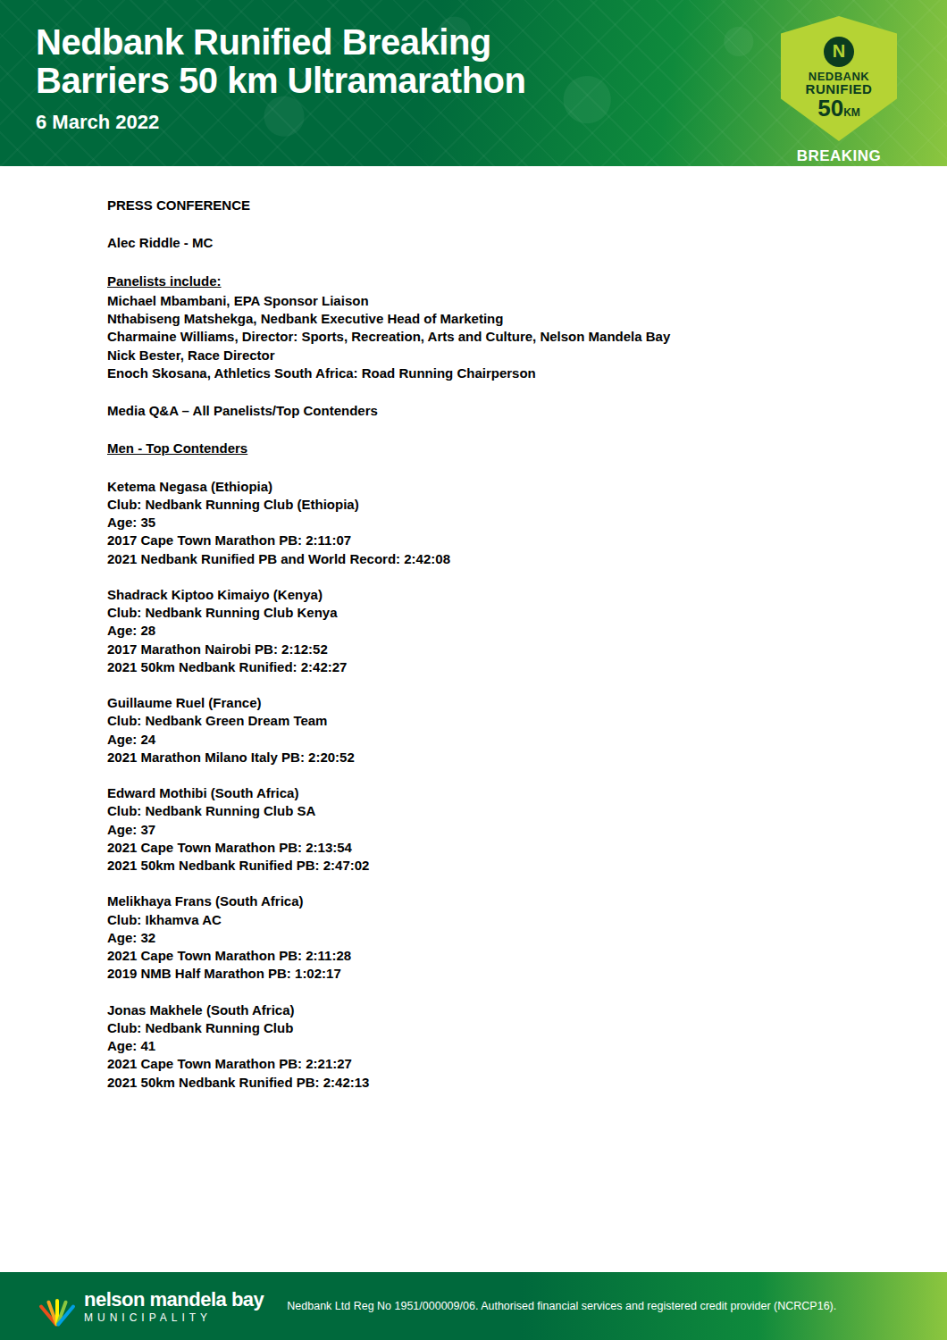N
NEDBANK
RUNIFIED
50KM
BREAKING
BARRIERS
Nedbank Runified Breaking
Barriers 50 km Ultramarathon
6 March 2022
PRESS CONFERENCE
Alec Riddle - MC
Panelists include:
Michael Mbambani, EPA Sponsor Liaison
Nthabiseng Matshekga, Nedbank Executive Head of Marketing
Charmaine Williams, Director: Sports, Recreation, Arts and Culture, Nelson Mandela Bay
Nick Bester, Race Director
Enoch Skosana, Athletics South Africa: Road Running Chairperson
Media Q&A – All Panelists/Top Contenders
Men - Top Contenders
Ketema Negasa (Ethiopia)
Club: Nedbank Running Club (Ethiopia)
Age: 35
2017 Cape Town Marathon PB: 2:11:07
2021 Nedbank Runified PB and World Record: 2:42:08
Shadrack Kiptoo Kimaiyo (Kenya)
Club: Nedbank Running Club Kenya
Age: 28
2017 Marathon Nairobi PB: 2:12:52
2021 50km Nedbank Runified: 2:42:27
Guillaume Ruel (France)
Club: Nedbank Green Dream Team
Age: 24
2021 Marathon Milano Italy PB: 2:20:52
Edward Mothibi (South Africa)
Club: Nedbank Running Club SA
Age: 37
2021 Cape Town Marathon PB: 2:13:54
2021 50km Nedbank Runified PB: 2:47:02
Melikhaya Frans (South Africa)
Club: Ikhamva AC
Age: 32
2021 Cape Town Marathon PB: 2:11:28
2019 NMB Half Marathon PB: 1:02:17
Jonas Makhele (South Africa)
Club: Nedbank Running Club
Age: 41
2021 Cape Town Marathon PB: 2:21:27
2021 50km Nedbank Runified PB: 2:42:13
nelson mandela bay
MUNICIPALITY
Nedbank Ltd Reg No 1951/000009/06. Authorised financial services and registered credit provider (NCRCP16).